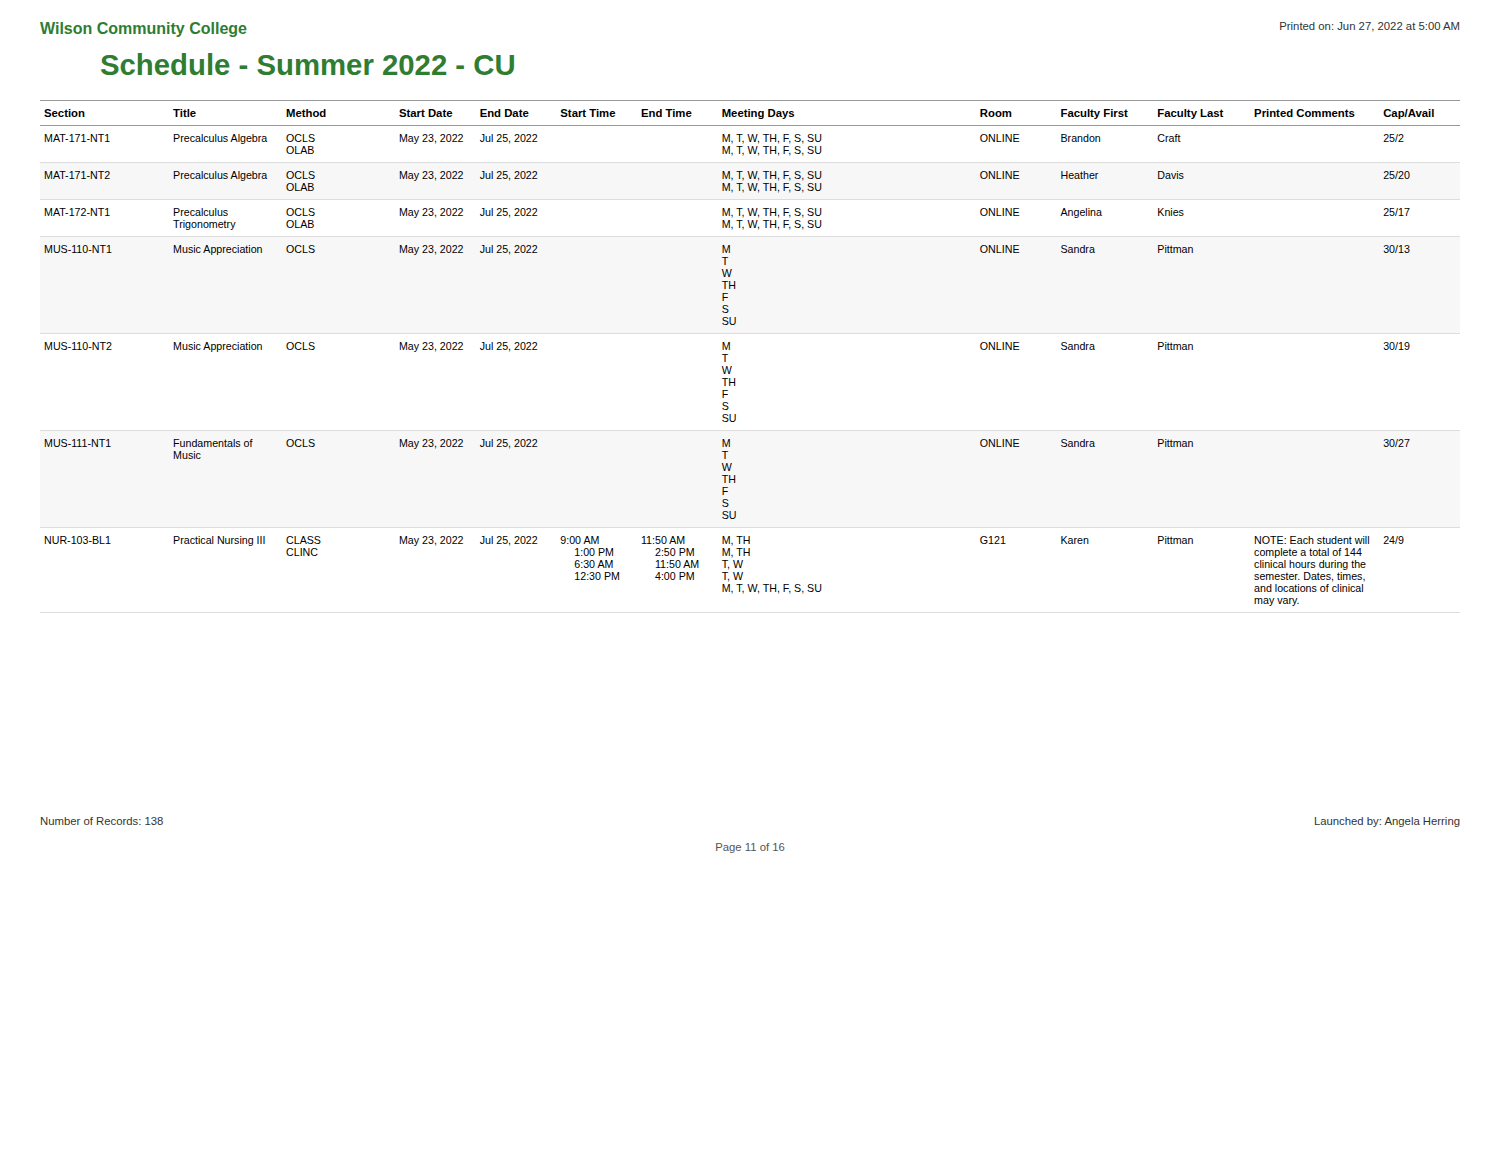Wilson Community College
Printed on: Jun 27, 2022 at 5:00 AM
Schedule - Summer 2022 - CU
| Section | Title | Method | Start Date | End Date | Start Time | End Time | Meeting Days | Room | Faculty First | Faculty Last | Printed Comments | Cap/Avail |
| --- | --- | --- | --- | --- | --- | --- | --- | --- | --- | --- | --- | --- |
| MAT-171-NT1 | Precalculus Algebra | OCLS OLAB | May 23, 2022 | Jul 25, 2022 | | | M, T, W, TH, F, S, SU M, T, W, TH, F, S, SU | ONLINE | Brandon | Craft | | 25/2 |
| MAT-171-NT2 | Precalculus Algebra | OCLS OLAB | May 23, 2022 | Jul 25, 2022 | | | M, T, W, TH, F, S, SU M, T, W, TH, F, S, SU | ONLINE | Heather | Davis | | 25/20 |
| MAT-172-NT1 | Precalculus Trigonometry | OCLS OLAB | May 23, 2022 | Jul 25, 2022 | | | M, T, W, TH, F, S, SU M, T, W, TH, F, S, SU | ONLINE | Angelina | Knies | | 25/17 |
| MUS-110-NT1 | Music Appreciation | OCLS | May 23, 2022 | Jul 25, 2022 | | | M T W TH F S SU | ONLINE | Sandra | Pittman | | 30/13 |
| MUS-110-NT2 | Music Appreciation | OCLS | May 23, 2022 | Jul 25, 2022 | | | M T W TH F S SU | ONLINE | Sandra | Pittman | | 30/19 |
| MUS-111-NT1 | Fundamentals of Music | OCLS | May 23, 2022 | Jul 25, 2022 | | | M T W TH F S SU | ONLINE | Sandra | Pittman | | 30/27 |
| NUR-103-BL1 | Practical Nursing III | CLASS CLINC | May 23, 2022 | Jul 25, 2022 | 9:00 AM 1:00 PM 6:30 AM 12:30 PM | 11:50 AM 2:50 PM 11:50 AM 4:00 PM | M, TH M, TH T, W T, W M, T, W, TH, F, S, SU | G121 | Karen | Pittman | NOTE: Each student will complete a total of 144 clinical hours during the semester. Dates, times, and locations of clinical may vary. | 24/9 |
Number of Records: 138
Launched by: Angela Herring
Page 11 of 16